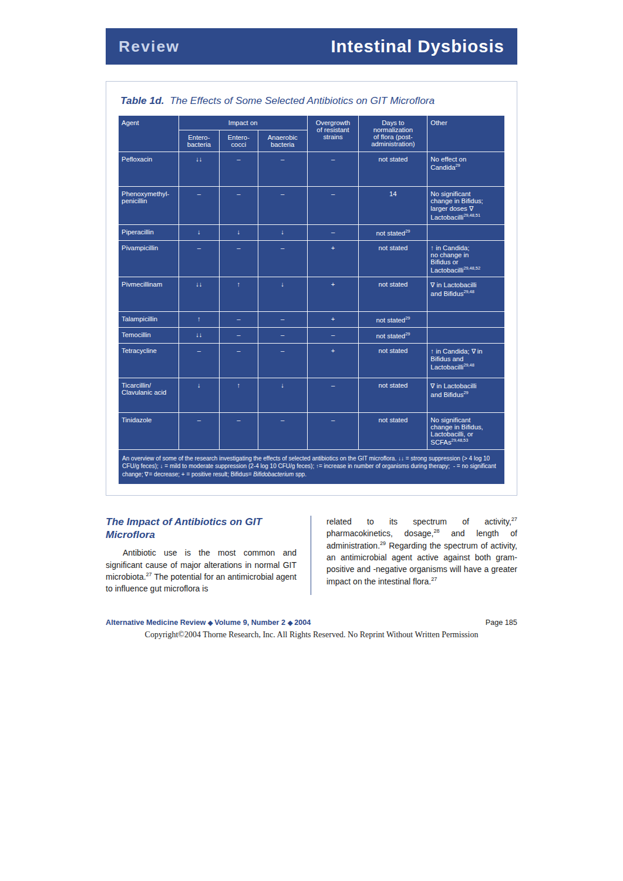Review
Intestinal Dysbiosis
Table 1d. The Effects of Some Selected Antibiotics on GIT Microflora
| Agent | Impact on | Overgrowth of resistant strains | Days to normalization of flora (post- administration) | Other |
| --- | --- | --- | --- | --- |
| Entero- bacteria | Entero- cocci | Anaerobic bacteria |
| Pefloxacin | ↓↓ | – | – | – | not stated | No effect on Candida 29 |
| Phenoxymethyl- penicillin | – | – | – | – | 14 | No significant change in Bifidus; larger doses ∇ Lactobacilli 29,48,51 |
| Piperacillin | ↓ | ↓ | ↓ | – | not stated 29 | |
| Pivampicillin | – | – | – | + | not stated | ↑ in Candida; no change in Bifidus or Lactobacilli 29,48,52 |
| Pivmecillinam | ↓↓ | ↑ | ↓ | + | not stated | ∇ in Lactobacilli and Bifidus 29,48 |
| Talampicillin | ↑ | – | – | + | not stated 29 | |
| Temocillin | ↓↓ | – | – | – | not stated 29 | |
| Tetracycline | – | – | – | + | not stated | ↑ in Candida; ∇ in Bifidus and Lactobacilli 29,48 |
| Ticarcillin/ Clavulanic acid | ↓ | ↑ | ↓ | – | not stated | ∇ in Lactobacilli and Bifidus 29 |
| Tinidazole | – | – | – | – | not stated | No significant change in Bifidus, Lactobacilli, or SCFAs 29,48,53 |
An overview of some of the research investigating the effects of selected antibiotics on the GIT microflora. ↓↓ = strong suppression (> 4 log 10 CFU/g feces); ↓ = mild to moderate suppression (2-4 log 10 CFU/g feces); ↑= increase in number of organisms during therapy; - = no significant change; ∇= decrease; + = positive result; Bifidus= Bifidobacterium spp.
The Impact of Antibiotics on GIT
Microflora
Antibiotic use is the most common and significant cause of major alterations in normal GIT microbiota.27 The potential for an antimicrobial agent to influence gut microflora is
related to its spectrum of activity,27 pharmacokinetics, dosage,28 and length of administration.29 Regarding the spectrum of activity, an antimicrobial agent active against both gram-positive and -negative organisms will have a greater impact on the intestinal flora.27
Alternative Medicine Review ◆ Volume 9, Number 2 ◆ 2004 Page 185
Copyright©2004 Thorne Research, Inc. All Rights Reserved. No Reprint Without Written Permission